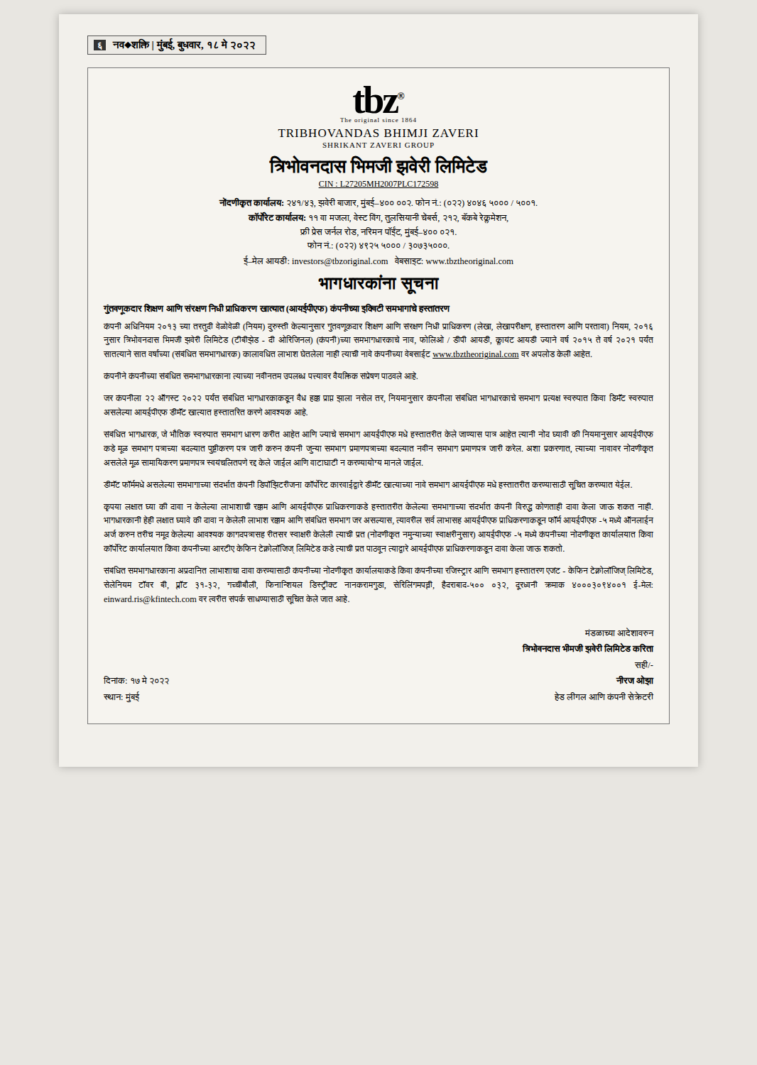६ नव◆शक्ति | मुंबई, बुधवार, १८ मे २०२२
tbz®
The original since 1864
TRIBHOVANDAS BHIMJI ZAVERI
SHRIKANT ZAVERI GROUP
त्रिभोवनदास भिमजी झवेरी लिमिटेड
CIN : L27205MH2007PLC172598
नोंदणीकृत कार्यालय: २४१/४३, झवेरी बाजार, मुंबई–४०० ००२. फोन नं.: (०२२) ४०४६ ५००० / ५००१.
कॉर्पोरेट कार्यालय: ११ वा मजला, वेस्ट विंग, तुलसियानी चेंबर्स, २१२, बॅकबे रेक्लमेशन,
फ्री प्रेस जर्नल रोड, नरिमन पॉईंट, मुंबई–४०० ०२१.
फोन नं.: (०२२) ४९२५ ५००० / ३०७३५०००.
ई–मेल आयडी: investors@tbzoriginal.com वेबसाइट: www.tbztheoriginal.com
भागधारकांना सूचना
गुंतवणूकदार शिक्षण आणि संरक्षण निधी प्राधिकरण खात्यात (आयईपीएफ) कंपनीच्या इक्विटी समभागांचे हस्तांतरण
कंपनी अधिनियम २०१३ च्या तरतुदी वेळोवेळी (नियम) दुरुस्ती केल्यानुसार गुंतवणूकदार शिक्षण आणि संरक्षण निधी प्राधिकरण (लेखा, लेखापरीक्षण, हस्तांतरण आणि परतावा) नियम, २०१६ नुसार त्रिभोवनदास भिमजी झवेरी लिमिटेड (टीबीझेड - दी ओरिजिनल) (कंपनी)च्या समभागधारकाचे नाव, फोलिओ / डीपी आयडी, क्लायंट आयडी ज्याने वर्ष २०१५ ते वर्ष २०२१ पर्यंत सातत्याने सात वर्षांच्या (संबंधित समभागधारक) कालावधित लाभांश घेतलेला नाही त्यांची नावे कंपनीच्या वेबसाईट www.tbztheoriginal.com वर अपलोड केली आहेत.
कंपनीने कंपनीच्या संबंधित समभागधारकांना त्यांच्या नवीनतम उपलब्ध पत्त्यावर वैयक्तिक संप्रेषण पाठवले आहे.
जर कंपनीला २२ ऑगस्ट २०२२ पर्यंत संबंधित भागधारकाकडून वैध हक्क प्राप्त झाला नसेल तर, नियमांनुसार कंपनीला संबंधित भागधारकांचे समभाग प्रत्यक्ष स्वरुपात किंवा डिमॅट स्वरुपात असलेल्या आयईपीएफ डीमॅट खात्यात हस्तांतरित करणे आवश्यक आहे.
संबंधित भागधारक, जे भौतिक स्वरुपात समभाग धारण करीत आहेत आणि ज्यांचे समभाग आयईपीएफ मधे हस्तांतरीत केले जाण्यास पात्र आहेत त्यांनी नोंद घ्यावी की नियमांनुसार आयईपीएफ कडे मूळ समभाग पत्रांच्या बदल्यात पुष्टीकरण पत्र जारी करुन कंपनी जुन्या समभाग प्रमाणपत्राच्या बदल्यात नवीन समभाग प्रमाणपत्र जारी करेल. अशा प्रकरणात, त्यांच्या नावावर नोंदणीकृत असलेले मूळ सामायिकरण प्रमाणपत्र स्वयंचलितपणे रद्द केले जाईल आणि वाटाघाटी न करण्यायोग्य मानले जाईल.
डीमॅट फॉर्ममधे असलेल्या समभागांच्या संदर्भात कंपनी डिपॉझिटरीजना कॉर्पोरेट कारवाईद्वारे डीमॅट खात्याच्या नावे समभाग आयईपीएफ मधे हस्तांतरीत करण्यासाठी सूचित करण्यात येईल.
कृपया लक्षात घ्या की दावा न केलेल्या लाभांशाची रक्कम आणि आयईपीएफ प्राधिकरणाकडे हस्तांतरीत केलेल्या समभागांच्या संदर्भात कंपनी विरुद्ध कोणताही दावा केला जाऊ शकत नाही. भागधारकांनी हेही लक्षात घ्यावे की दावा न केलेली लाभांश रक्कम आणि संबंधित समभाग जर असल्यास, त्यावरील सर्व लाभांसह आयईपीएफ प्राधिकरणाकडून फॉर्म आयईपीएफ -५ मध्ये ऑनलाईन अर्ज करुन तरीच नमूद केलेल्या आवश्यक कागदपत्रांसह रीतसर स्वाक्षरी केलेली त्याची प्रत (नोंदणीकृत नमुन्याच्या स्वाक्षरीनुसार) आयईपीएफ -५ मध्ये कंपनीच्या नोंदणीकृत कार्यालयात किंवा कॉर्पोरेट कार्यालयात किंवा कंपनीच्या आरटीए केफिन टेक्नोलॉजिज् लिमिटेड कडे त्याची प्रत पाठवून त्याद्वारे आयईपीएफ प्राधिकरणाकडून दावा केला जाऊ शकतो.
संबंधित समभागधारकांना अप्रदानित लाभांशाचा दावा करण्यासाठी कंपनीच्या नोंदणीकृत कार्यालयाकडे किंवा कंपनीच्या रजिस्ट्रार आणि समभाग हस्तांतरण एजंट - केफिन टेक्नोलॉजिज् लिमिटेड, सेलेनियम टॉवर बी, प्लॉट ३१-३२, गच्चीबौली, फिनान्शियल डिस्ट्रीक्ट नानकरामगुडा, सेरिलिंगमपल्ली, हैदराबाद-५०० ०३२, दूरध्वनी क्रमांक ४०००३०९४००१ ई-मेल: einward.ris@kfintech.com वर त्वरीत संपर्क साधण्यासाठी सूचित केले जात आहे.
दिनांक: १७ मे २०२२
स्थान: मुंबई
मंडळाच्या आदेशावरुन
त्रिभोवनदास भीमजी झवेरी लिमिटेड करिता
सही/-
नीरज ओझा
हेड लीगल आणि कंपनी सेक्रेटरी